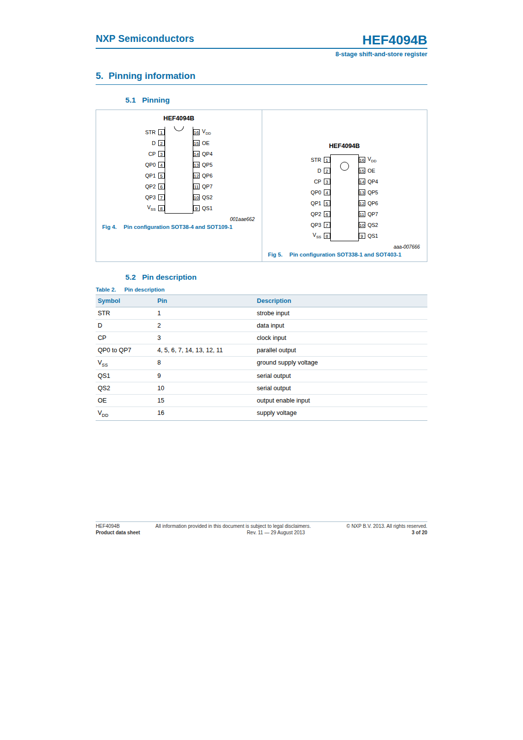NXP Semiconductors
HEF4094B
8-stage shift-and-store register
5. Pinning information
5.1 Pinning
HEF4094B
STR 1
D 2
CP 3
QP04
QP15
QP26
QP37
VSS 8
16 VDD
15 OE
14 QP4
13 QP5
12 QP6
11 QP7
10 QS2
9 QS1
001aae662
Fig 4. Pin configuration SOT38-4 and SOT109-1
HEF4094B
STR 1
D 2
CP 3
QP04
QP15
QP26
QP37
VSS 8
16 VDD
15 OE
14 QP4
13 QP5
12 QP6
11 QP7
10 QS2
9 QS1
aaa-007666
Fig 5. Pin configuration SOT338-1 and SOT403-1
5.2 Pin description
Table 2. Pin description
| Symbol | Pin | Description |
| --- | --- | --- |
| STR | 1 | strobe input |
| D | 2 | data input |
| CP | 3 | clock input |
| QP0 to QP7 | 4, 5, 6, 7, 14, 13, 12, 11 | parallel output |
| V SS | 8 | ground supply voltage |
| QS1 | 9 | serial output |
| QS2 | 10 | serial output |
| OE | 15 | output enable input |
| V DD | 16 | supply voltage |
HEF4094B
All information provided in this document is subject to legal disclaimers.
© NXP B.V. 2013. All rights reserved.
Product data sheet
Rev. 11 — 29 August 2013
3 of 20